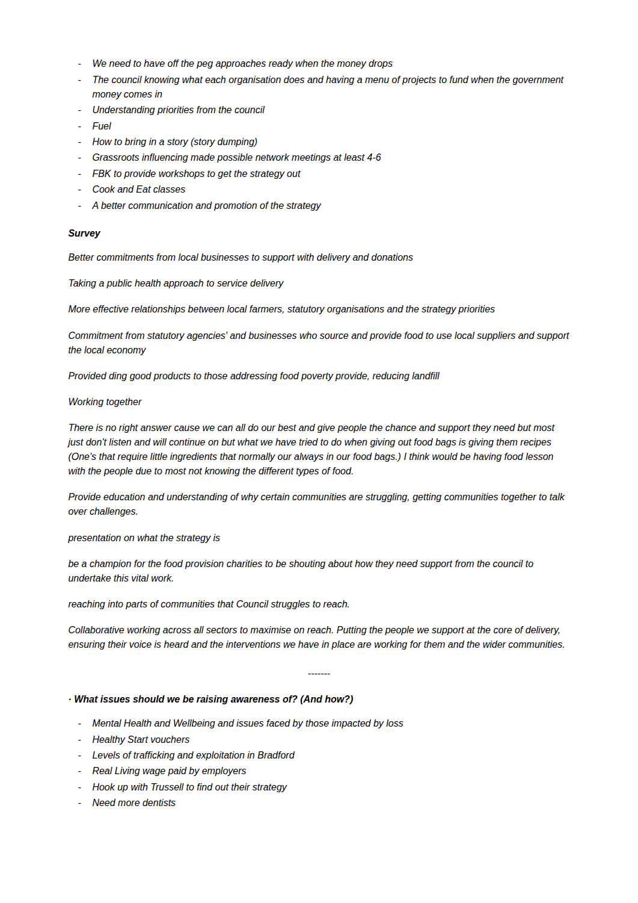We need to have off the peg approaches ready when the money drops
The council knowing what each organisation does and having a menu of projects to fund when the government money comes in
Understanding priorities from the council
Fuel
How to bring in a story (story dumping)
Grassroots influencing made possible network meetings at least 4-6
FBK to provide workshops to get the strategy out
Cook and Eat classes
A better communication and promotion of the strategy
Survey
Better commitments from local businesses to support with delivery and donations
Taking a public health approach to service delivery
More effective relationships between local farmers, statutory organisations and the strategy priorities
Commitment from statutory agencies' and businesses who source and provide food to use local suppliers and support the local economy
Provided ding good products to those addressing food poverty provide, reducing landfill
Working together
There is no right answer cause we can all do our best and give people the chance and support they need but most just don't listen and will continue on but what we have tried to do when giving out food bags is giving them recipes (One's that require little ingredients that normally our always in our food bags.) I think would be having food lesson with the people due to most not knowing the different types of food.
Provide education and understanding of why certain communities are struggling, getting communities together to talk over challenges.
presentation on what the strategy is
be a champion for the food provision charities to be shouting about how they need support from the council to undertake this vital work.
reaching into parts of communities that Council struggles to reach.
Collaborative working across all sectors to maximise on reach. Putting the people we support at the core of delivery, ensuring their voice is heard and the interventions we have in place are working for them and the wider communities.
-------
· What issues should we be raising awareness of? (And how?)
Mental Health and Wellbeing and issues faced by those impacted by loss
Healthy Start vouchers
Levels of trafficking and exploitation in Bradford
Real Living wage paid by employers
Hook up with Trussell to find out their strategy
Need more dentists